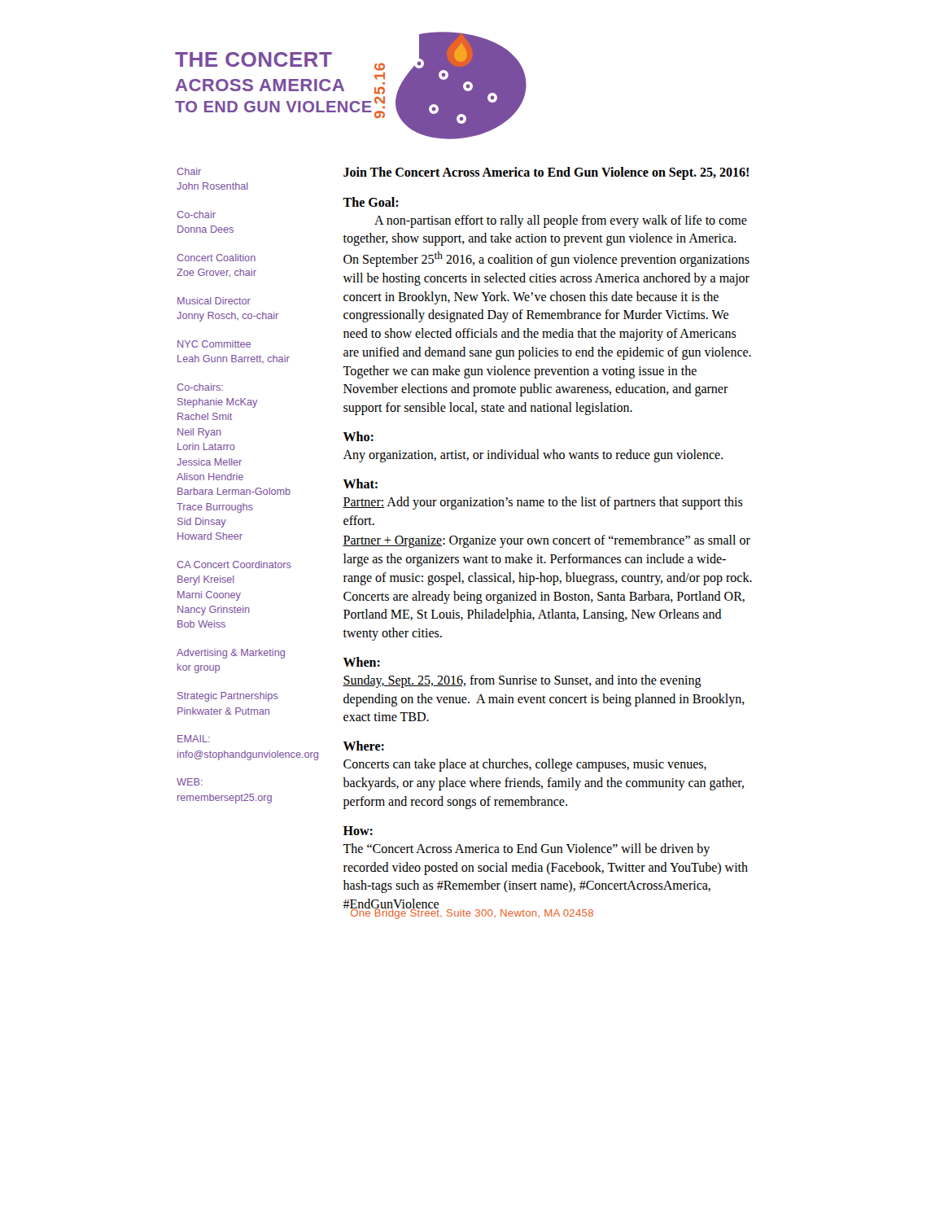THE CONCERT ACROSS AMERICA TO END GUN VIOLENCE 9.25.16
Chair
John Rosenthal
Co-chair
Donna Dees
Concert Coalition
Zoe Grover, chair
Musical Director
Jonny Rosch, co-chair
NYC Committee
Leah Gunn Barrett, chair
Co-chairs:
Stephanie McKay
Rachel Smit
Neil Ryan
Lorin Latarro
Jessica Meller
Alison Hendrie
Barbara Lerman-Golomb
Trace Burroughs
Sid Dinsay
Howard Sheer
CA Concert Coordinators
Beryl Kreisel
Marni Cooney
Nancy Grinstein
Bob Weiss
Advertising & Marketing
kor group
Strategic Partnerships
Pinkwater & Putman
EMAIL:
info@stophandgunviolence.org
WEB:
remembersept25.org
Join The Concert Across America to End Gun Violence on Sept. 25, 2016!
The Goal:
A non-partisan effort to rally all people from every walk of life to come together, show support, and take action to prevent gun violence in America. On September 25th 2016, a coalition of gun violence prevention organizations will be hosting concerts in selected cities across America anchored by a major concert in Brooklyn, New York. We’ve chosen this date because it is the congressionally designated Day of Remembrance for Murder Victims. We need to show elected officials and the media that the majority of Americans are unified and demand sane gun policies to end the epidemic of gun violence. Together we can make gun violence prevention a voting issue in the November elections and promote public awareness, education, and garner support for sensible local, state and national legislation.
Who:
Any organization, artist, or individual who wants to reduce gun violence.
What:
Partner: Add your organization’s name to the list of partners that support this effort.
Partner + Organize: Organize your own concert of “remembrance” as small or large as the organizers want to make it. Performances can include a wide-range of music: gospel, classical, hip-hop, bluegrass, country, and/or pop rock. Concerts are already being organized in Boston, Santa Barbara, Portland OR, Portland ME, St Louis, Philadelphia, Atlanta, Lansing, New Orleans and twenty other cities.
When:
Sunday, Sept. 25, 2016, from Sunrise to Sunset, and into the evening depending on the venue. A main event concert is being planned in Brooklyn, exact time TBD.
Where:
Concerts can take place at churches, college campuses, music venues, backyards, or any place where friends, family and the community can gather, perform and record songs of remembrance.
How:
The “Concert Across America to End Gun Violence” will be driven by recorded video posted on social media (Facebook, Twitter and YouTube) with hash-tags such as #Remember (insert name), #ConcertAcrossAmerica, #EndGunViolence
One Bridge Street, Suite 300, Newton, MA 02458